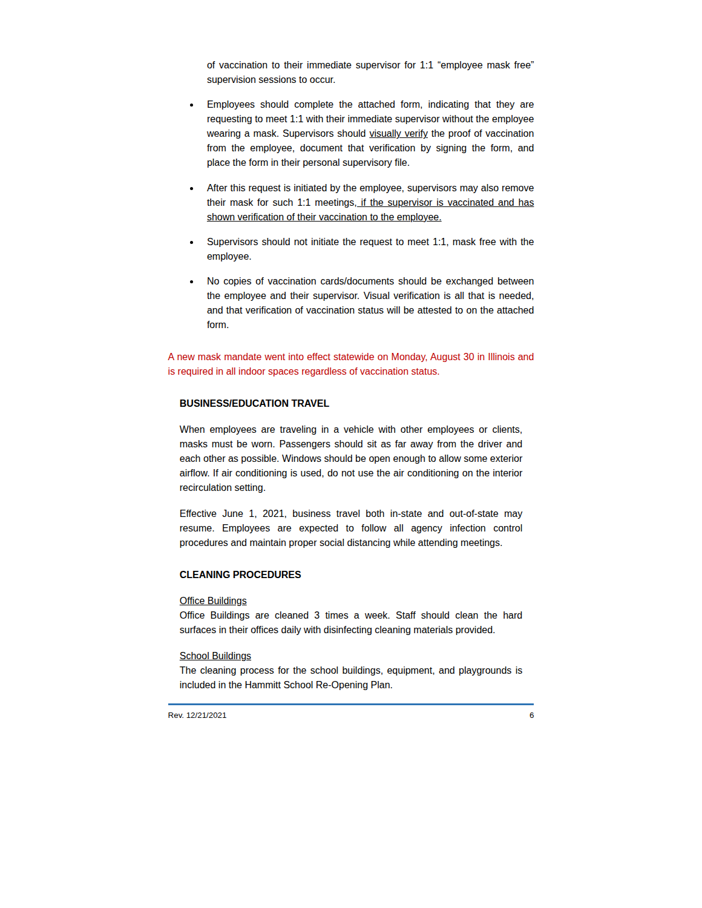of vaccination to their immediate supervisor for 1:1 “employee mask free” supervision sessions to occur.
Employees should complete the attached form, indicating that they are requesting to meet 1:1 with their immediate supervisor without the employee wearing a mask. Supervisors should visually verify the proof of vaccination from the employee, document that verification by signing the form, and place the form in their personal supervisory file.
After this request is initiated by the employee, supervisors may also remove their mask for such 1:1 meetings, if the supervisor is vaccinated and has shown verification of their vaccination to the employee.
Supervisors should not initiate the request to meet 1:1, mask free with the employee.
No copies of vaccination cards/documents should be exchanged between the employee and their supervisor. Visual verification is all that is needed, and that verification of vaccination status will be attested to on the attached form.
A new mask mandate went into effect statewide on Monday, August 30 in Illinois and is required in all indoor spaces regardless of vaccination status.
Business/Education Travel
When employees are traveling in a vehicle with other employees or clients, masks must be worn. Passengers should sit as far away from the driver and each other as possible. Windows should be open enough to allow some exterior airflow. If air conditioning is used, do not use the air conditioning on the interior recirculation setting.
Effective June 1, 2021, business travel both in-state and out-of-state may resume. Employees are expected to follow all agency infection control procedures and maintain proper social distancing while attending meetings.
Cleaning Procedures
Office Buildings
Office Buildings are cleaned 3 times a week. Staff should clean the hard surfaces in their offices daily with disinfecting cleaning materials provided.
School Buildings
The cleaning process for the school buildings, equipment, and playgrounds is included in the Hammitt School Re-Opening Plan.
Rev. 12/21/2021 6